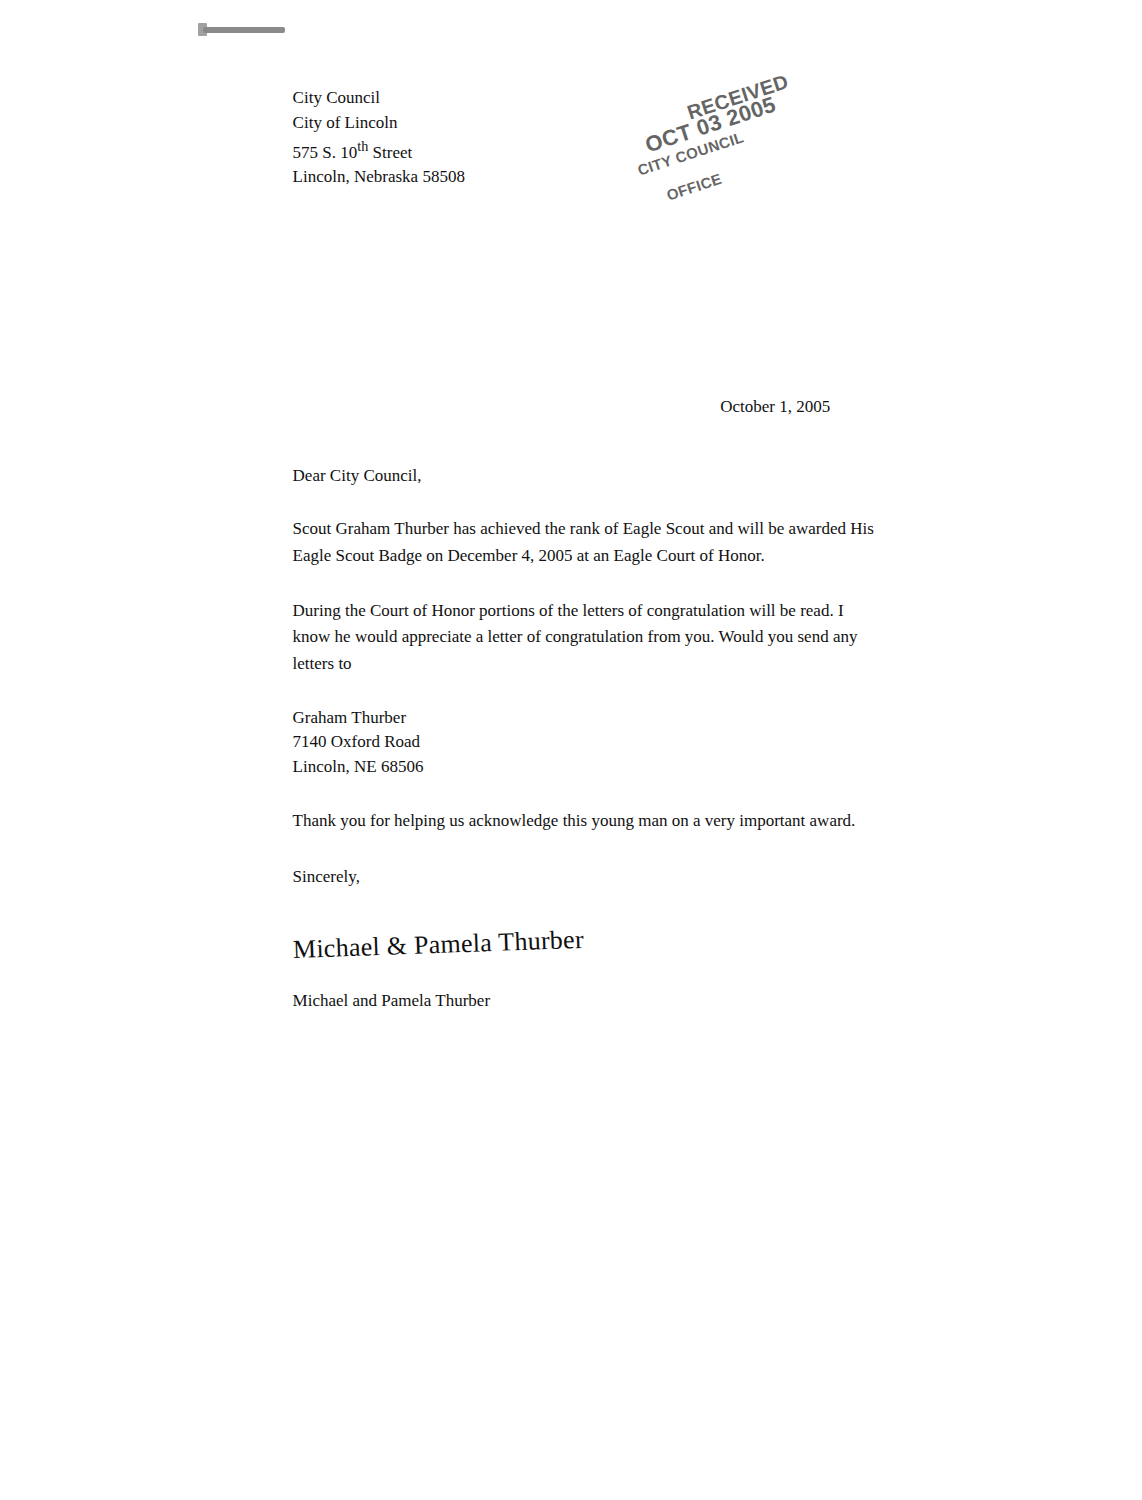City Council City of Lincoln 575 S. 10th Street Lincoln, Nebraska 58508
RECEIVED OCT 03 2005 CITY COUNCIL OFFICE
October 1, 2005
Dear City Council,
Scout Graham Thurber has achieved the rank of Eagle Scout and will be awarded His Eagle Scout Badge on December 4, 2005 at an Eagle Court of Honor.
During the Court of Honor portions of the letters of congratulation will be read. I know he would appreciate a letter of congratulation from you. Would you send any letters to
Graham Thurber 7140 Oxford Road Lincoln, NE 68506
Thank you for helping us acknowledge this young man on a very important award.
Sincerely,
Michael & Pamela Thurber
Michael and Pamela Thurber